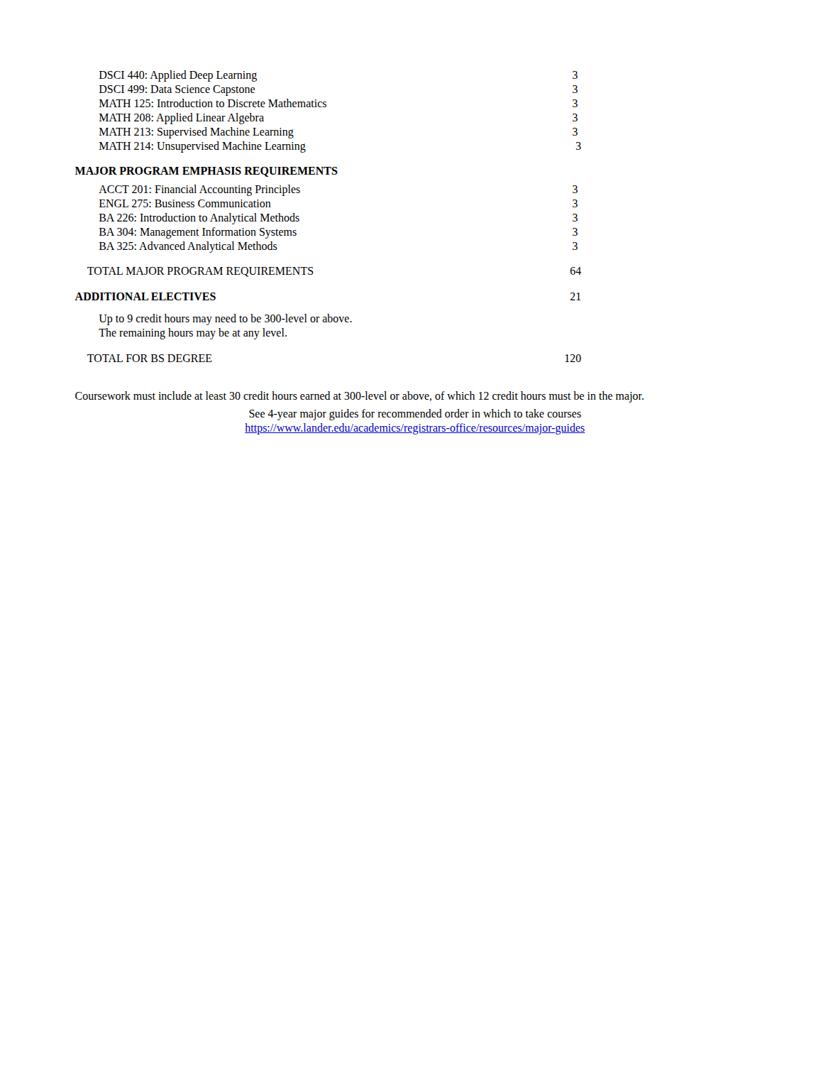| DSCI 440: Applied Deep Learning | 3 |
| DSCI 499: Data Science Capstone | 3 |
| MATH 125: Introduction to Discrete Mathematics | 3 |
| MATH 208: Applied Linear Algebra | 3 |
| MATH 213: Supervised Machine Learning | 3 |
| MATH 214: Unsupervised Machine Learning | 3 |
MAJOR PROGRAM EMPHASIS REQUIREMENTS
| ACCT 201: Financial Accounting Principles | 3 |
| ENGL 275: Business Communication | 3 |
| BA 226: Introduction to Analytical Methods | 3 |
| BA 304: Management Information Systems | 3 |
| BA 325: Advanced Analytical Methods | 3 |
| TOTAL MAJOR PROGRAM REQUIREMENTS | 64 |
| ADDITIONAL ELECTIVES | 21 |
Up to 9 credit hours may need to be 300-level or above.
The remaining hours may be at any level.
| TOTAL FOR BS DEGREE | 120 |
Coursework must include at least 30 credit hours earned at 300-level or above, of which 12 credit hours must be in the major.
See 4-year major guides for recommended order in which to take courses
https://www.lander.edu/academics/registrars-office/resources/major-guides